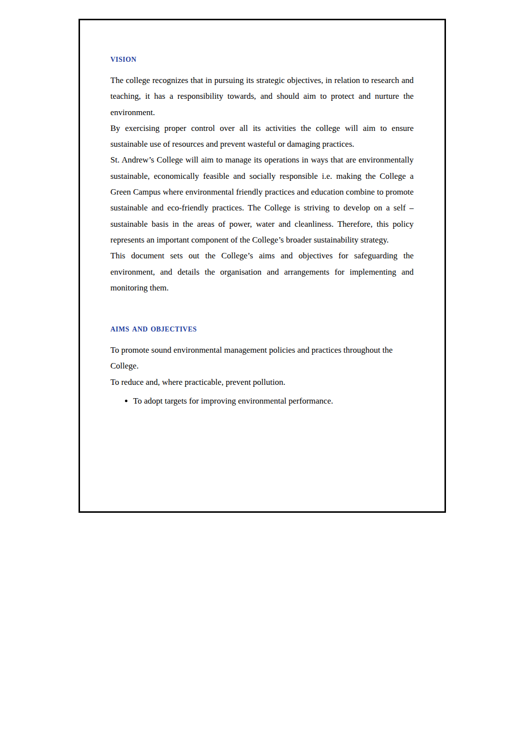Vision
The college recognizes that in pursuing its strategic objectives, in relation to research and teaching, it has a responsibility towards, and should aim to protect and nurture the environment.
By exercising proper control over all its activities the college will aim to ensure sustainable use of resources and prevent wasteful or damaging practices.
St. Andrew’s College will aim to manage its operations in ways that are environmentally sustainable, economically feasible and socially responsible i.e. making the College a Green Campus where environmental friendly practices and education combine to promote sustainable and eco-friendly practices. The College is striving to develop on a self –sustainable basis in the areas of power, water and cleanliness. Therefore, this policy represents an important component of the College’s broader sustainability strategy.
This document sets out the College’s aims and objectives for safeguarding the environment, and details the organisation and arrangements for implementing and monitoring them.
Aims and Objectives
To promote sound environmental management policies and practices throughout the College.
To reduce and, where practicable, prevent pollution.
To adopt targets for improving environmental performance.